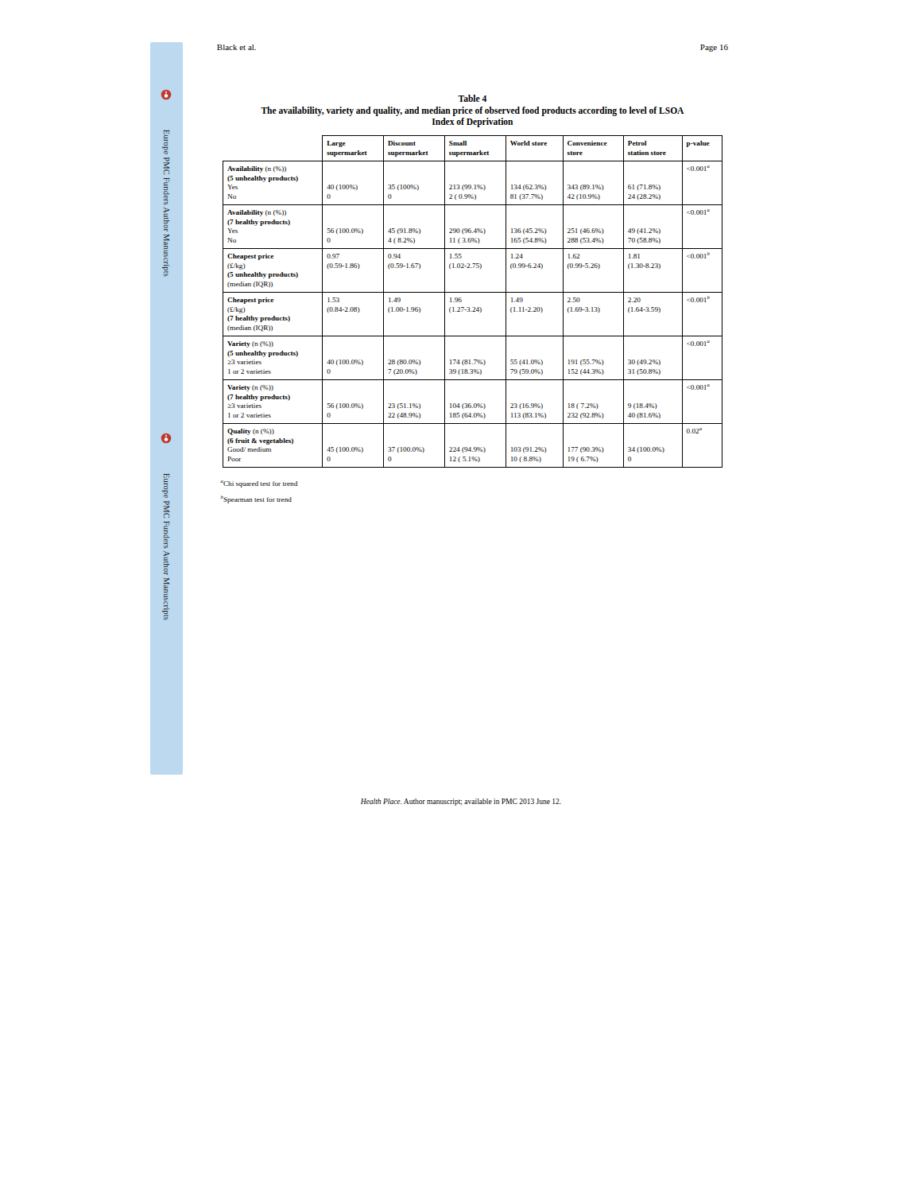Europe PMC Funders Author Manuscripts
Europe PMC Funders Author Manuscripts
Black et al.
Page 16
Table 4
The availability, variety and quality, and median price of observed food products according to level of LSOA Index of Deprivation
| | Large supermarket | Discount supermarket | Small supermarket | World store | Convenience store | Petrol station store | p-value |
| --- | --- | --- | --- | --- | --- | --- | --- |
| Availability (n (%)) (5 unhealthy products) Yes No | 40 (100%) 0 | 35 (100%) 0 | 213 (99.1%) 2 ( 0.9%) | 134 (62.3%) 81 (37.7%) | 343 (89.1%) 42 (10.9%) | 61 (71.8%) 24 (28.2%) | <0.001 a |
| Availability (n (%)) (7 healthy products) Yes No | 56 (100.0%) 0 | 45 (91.8%) 4 ( 8.2%) | 290 (96.4%) 11 ( 3.6%) | 136 (45.2%) 165 (54.8%) | 251 (46.6%) 288 (53.4%) | 49 (41.2%) 70 (58.8%) | <0.001 a |
| Cheapest price (£/kg) (5 unhealthy products) (median (IQR)) | 0.97 (0.59-1.86) | 0.94 (0.59-1.67) | 1.55 (1.02-2.75) | 1.24 (0.99-6.24) | 1.62 (0.99-5.26) | 1.81 (1.30-8.23) | <0.001 b |
| Cheapest price (£/kg) (7 healthy products) (median (IQR)) | 1.53 (0.84-2.08) | 1.49 (1.00-1.96) | 1.96 (1.27-3.24) | 1.49 (1.11-2.20) | 2.50 (1.69-3.13) | 2.20 (1.64-3.59) | <0.001 b |
| Variety (n (%)) (5 unhealthy products) ≥3 varieties 1 or 2 varieties | 40 (100.0%) 0 | 28 (80.0%) 7 (20.0%) | 174 (81.7%) 39 (18.3%) | 55 (41.0%) 79 (59.0%) | 191 (55.7%) 152 (44.3%) | 30 (49.2%) 31 (50.8%) | <0.001 a |
| Variety (n (%)) (7 healthy products) ≥3 varieties 1 or 2 varieties | 56 (100.0%) 0 | 23 (51.1%) 22 (48.9%) | 104 (36.0%) 185 (64.0%) | 23 (16.9%) 113 (83.1%) | 18 ( 7.2%) 232 (92.8%) | 9 (18.4%) 40 (81.6%) | <0.001 a |
| Quality (n (%)) (6 fruit & vegetables) Good/ medium Poor | 45 (100.0%) 0 | 37 (100.0%) 0 | 224 (94.9%) 12 ( 5.1%) | 103 (91.2%) 10 ( 8.8%) | 177 (90.3%) 19 ( 6.7%) | 34 (100.0%) 0 | 0.02 a |
a Chi squared test for trend
b Spearman test for trend
Health Place. Author manuscript; available in PMC 2013 June 12.